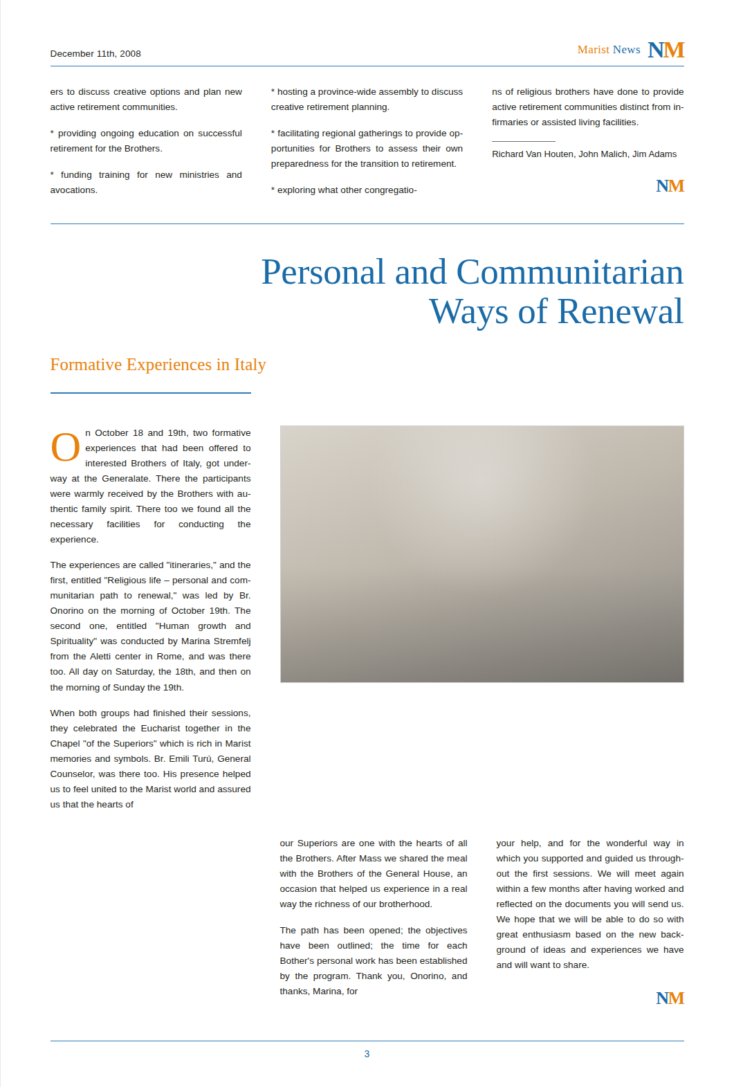December 11th, 2008
Marist News NM
ers to discuss creative options and plan new active retirement communities.
* providing ongoing education on successful retirement for the Brothers.
* funding training for new ministries and avocations.
* hosting a province-wide assembly to discuss creative retirement planning.
* facilitating regional gatherings to provide opportunities for Brothers to assess their own preparedness for the transition to retirement.
* exploring what other congregatio-
ns of religious brothers have done to provide active retirement communities distinct from infirmaries or assisted living facilities.
Richard Van Houten, John Malich, Jim Adams
NM
Personal and Communitarian
Ways of Renewal
Formative Experiences in Italy
On October 18 and 19th, two formative experiences that had been offered to interested Brothers of Italy, got underway at the Generalate. There the participants were warmly received by the Brothers with authentic family spirit. There too we found all the necessary facilities for conducting the experience.
The experiences are called "itineraries," and the first, entitled "Religious life – personal and communitarian path to renewal," was led by Br. Onorino on the morning of October 19th. The second one, entitled "Human growth and Spirituality" was conducted by Marina Stremfelj from the Aletti center in Rome, and was there too. All day on Saturday, the 18th, and then on the morning of Sunday the 19th.
When both groups had finished their sessions, they celebrated the Eucharist together in the Chapel "of the Superiors" which is rich in Marist memories and symbols. Br. Emili Turú, General Counselor, was there too. His presence helped us to feel united to the Marist world and assured us that the hearts of
our Superiors are one with the hearts of all the Brothers. After Mass we shared the meal with the Brothers of the General House, an occasion that helped us experience in a real way the richness of our brotherhood.
The path has been opened; the objectives have been outlined; the time for each Bother's personal work has been established by the program. Thank you, Onorino, and thanks, Marina, for
your help, and for the wonderful way in which you supported and guided us throughout the first sessions. We will meet again within a few months after having worked and reflected on the documents you will send us. We hope that we will be able to do so with great enthusiasm based on the new background of ideas and experiences we have and will want to share.
NM
3